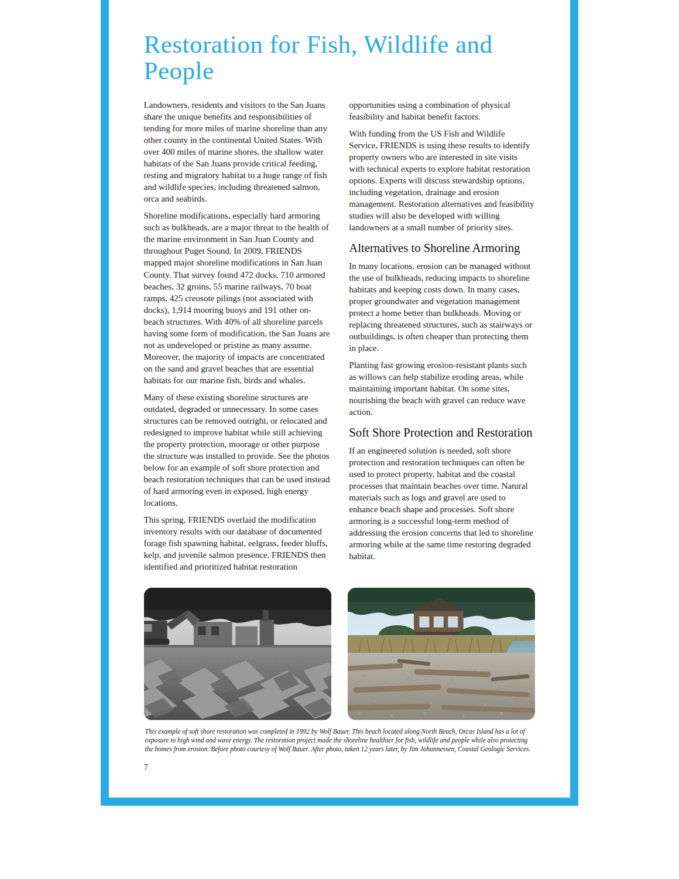Restoration for Fish, Wildlife and People
Landowners, residents and visitors to the San Juans share the unique benefits and responsibilities of tending for more miles of marine shoreline than any other county in the continental United States. With over 400 miles of marine shores, the shallow water habitats of the San Juans provide critical feeding, resting and migratory habitat to a huge range of fish and wildlife species, including threatened salmon, orca and seabirds.
Shoreline modifications, especially hard armoring such as bulkheads, are a major threat to the health of the marine environment in San Juan County and throughout Puget Sound. In 2009, FRIENDS mapped major shoreline modifications in San Juan County. That survey found 472 docks, 710 armored beaches, 32 groins, 55 marine railways, 70 boat ramps, 425 creosote pilings (not associated with docks), 1,914 mooring buoys and 191 other on-beach structures. With 40% of all shoreline parcels having some form of modification, the San Juans are not as undeveloped or pristine as many assume. Moreover, the majority of impacts are concentrated on the sand and gravel beaches that are essential habitats for our marine fish, birds and whales.
Many of these existing shoreline structures are outdated, degraded or unnecessary. In some cases structures can be removed outright, or relocated and redesigned to improve habitat while still achieving the property protection, moorage or other purpose the structure was installed to provide. See the photos below for an example of soft shore protection and beach restoration techniques that can be used instead of hard armoring even in exposed, high energy locations.
This spring, FRIENDS overlaid the modification inventory results with our database of documented forage fish spawning habitat, eelgrass, feeder bluffs, kelp, and juvenile salmon presence. FRIENDS then identified and prioritized habitat restoration opportunities using a combination of physical feasibility and habitat benefit factors.
With funding from the US Fish and Wildlife Service, FRIENDS is using these results to identify property owners who are interested in site visits with technical experts to explore habitat restoration options. Experts will discuss stewardship options, including vegetation, drainage and erosion management. Restoration alternatives and feasibility studies will also be developed with willing landowners at a small number of priority sites.
Alternatives to Shoreline Armoring
In many locations, erosion can be managed without the use of bulkheads, reducing impacts to shoreline habitats and keeping costs down. In many cases, proper groundwater and vegetation management protect a home better than bulkheads. Moving or replacing threatened structures, such as stairways or outbuildings, is often cheaper than protecting them in place.
Planting fast growing erosion-resistant plants such as willows can help stabilize eroding areas, while maintaining important habitat. On some sites, nourishing the beach with gravel can reduce wave action.
Soft Shore Protection and Restoration
If an engineered solution is needed, soft shore protection and restoration techniques can often be used to protect property, habitat and the coastal processes that maintain beaches over time. Natural materials such as logs and gravel are used to enhance beach shape and processes. Soft shore armoring is a successful long-term method of addressing the erosion concerns that led to shoreline armoring while at the same time restoring degraded habitat.
This example of soft shore restoration was completed in 1992 by Wolf Bauer. This beach located along North Beach, Orcas Island has a lot of exposure to high wind and wave energy. The restoration project made the shoreline healthier for fish, wildlife and people while also protecting the homes from erosion. Before photo courtesy of Wolf Bauer. After photo, taken 12 years later, by Jim Johannessen, Coastal Geologic Services.
7